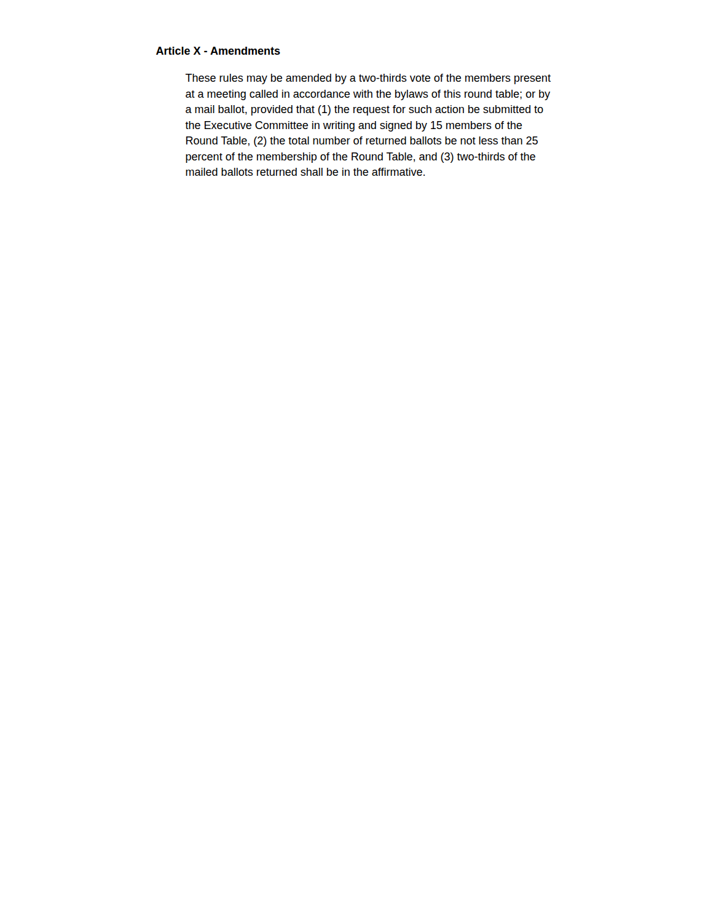Article X - Amendments
These rules may be amended by a two-thirds vote of the members present at a meeting called in accordance with the bylaws of this round table; or by a mail ballot, provided that (1) the request for such action be submitted to the Executive Committee in writing and signed by 15 members of the Round Table, (2) the total number of returned ballots be not less than 25 percent of the membership of the Round Table, and (3) two-thirds of the mailed ballots returned shall be in the affirmative.